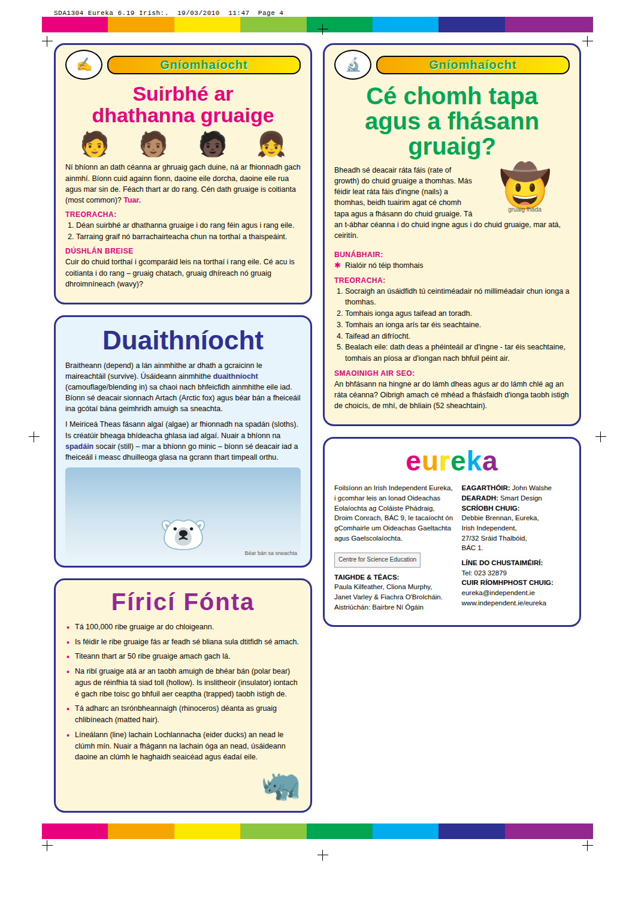SDA1304 Eureka 6.19 Irish:. 19/03/2010 11:47 Page 4
✍️
Gníomhaíocht
Suirbhé ar
dhathanna gruaige
🧑🧑🏽🧑🏿👧
Ní bhíonn an dath céanna ar ghruaig gach duine, ná ar fhionnadh gach ainmhí. Bíonn cuid againn fionn, daoine eile dorcha, daoine eile rua agus mar sin de. Féach thart ar do rang. Cén dath gruaige is coitianta (most common)? Tuar.
TREORACHA:
Déan suirbhé ar dhathanna gruaige i do rang féin agus i rang eile.
Tarraing graif nó barrachairteacha chun na torthaí a thaispeáint.
DÚSHLÁN BREISE
Cuir do chuid torthaí i gcomparáid leis na torthaí i rang eile. Cé acu is coitianta i do rang – gruaig chatach, gruaig dhíreach nó gruaig dhroimníneach (wavy)?
Duaithníocht
Braitheann (depend) a lán ainmhithe ar dhath a gcraicinn le maireachtáil (survive). Úsáideann ainmhithe duaithníocht (camouflage/blending in) sa chaoi nach bhfeicfidh ainmhithe eile iad. Bíonn sé deacair sionnach Artach (Arctic fox) agus béar bán a fheiceáil ina gcótaí bána geimhridh amuigh sa sneachta.
I Meiriceá Theas fásann algaí (algae) ar fhionnadh na spadán (sloths). Is créatúir bheaga bhídeacha ghlasa iad algaí. Nuair a bhíonn na spadáin socair (still) – mar a bhíonn go minic – bíonn sé deacair iad a fheiceáil i measc dhuilleoga glasa na gcrann thart timpeall orthu.
🐻‍❄️
Béar bán sa sneachta
Fíricí Fónta
Tá 100,000 ribe gruaige ar do chloigeann.
Is féidir le ribe gruaige fás ar feadh sé bliana sula dtitfidh sé amach.
Titeann thart ar 50 ribe gruaige amach gach lá.
Na ribí gruaige atá ar an taobh amuigh de bhéar bán (polar bear) agus de réinfhia tá siad toll (hollow). Is inslitheoir (insulator) iontach é gach ribe toisc go bhfuil aer ceaptha (trapped) taobh istigh de.
Tá adharc an tsrónbheannaigh (rhinoceros) déanta as gruaig chlibíneach (matted hair).
Líneálann (line) lachain Lochlannacha (eider ducks) an nead le clúmh mín. Nuair a fhágann na lachain óga an nead, úsáideann daoine an clúmh le haghaidh seaicéad agus éadaí eile.
🦏
🔬
Gníomhaíocht
Cé chomh tapa
agus a fhásann
gruaig?
🤠
gruaig fhada
Bheadh sé deacair ráta fáis (rate of growth) do chuid gruaige a thomhas. Más féidir leat ráta fáis d'ingne (nails) a thomhas, beidh tuairim agat cé chomh tapa agus a fhásann do chuid gruaige. Tá an t-ábhar céanna i do chuid ingne agus i do chuid gruaige, mar atá, ceiritín.
BUNÁBHAIR:
Rialóir nó téip thomhais
TREORACHA:
Socraigh an úsáidfidh tú ceintiméadair nó milliméadair chun ionga a thomhas.
Tomhais ionga agus taifead an toradh.
Tomhais an ionga arís tar éis seachtaine.
Taifead an difríocht.
Bealach eile: dath deas a phéinteáil ar d'ingne - tar éis seachtaine, tomhais an píosa ar d'iongan nach bhfuil péint air.
SMAOINIGH AIR SEO:
An bhfásann na hingne ar do lámh dheas agus ar do lámh chlé ag an ráta céanna? Oibrigh amach cé mhéad a fhásfaidh d'ionga taobh istigh de choicís, de mhí, de bhliain (52 sheachtain).
eureka
Foilsíonn an Irish Independent Eureka, i gcomhar leis an Ionad Oideachas Eolaíochta ag Coláiste Phádraig, Droim Conrach, BÁC 9, le tacaíocht ón gComhairle um Oideachas Gaeltachta agus Gaelscolaíochta.
Centre for Science Education
TAIGHDE & TÉACS:
Paula Kilfeather, Cliona Murphy,
Janet Varley & Fiachra O'Brolcháin.
Aistriúchán: Bairbre Ní Ógáin
EAGARTHÓIR: John Walshe
DEARADH: Smart Design
SCRÍOBH CHUIG:
Debbie Brennan, Eureka,
Irish Independent,
27/32 Sráid Thalbóid,
BÁC 1.
LÍNE DO CHUSTAIMÉIRÍ:
Tel: 023 32879
CUIR RÍOMHPHOST CHUIG:
eureka@independent.ie
www.independent.ie/eureka